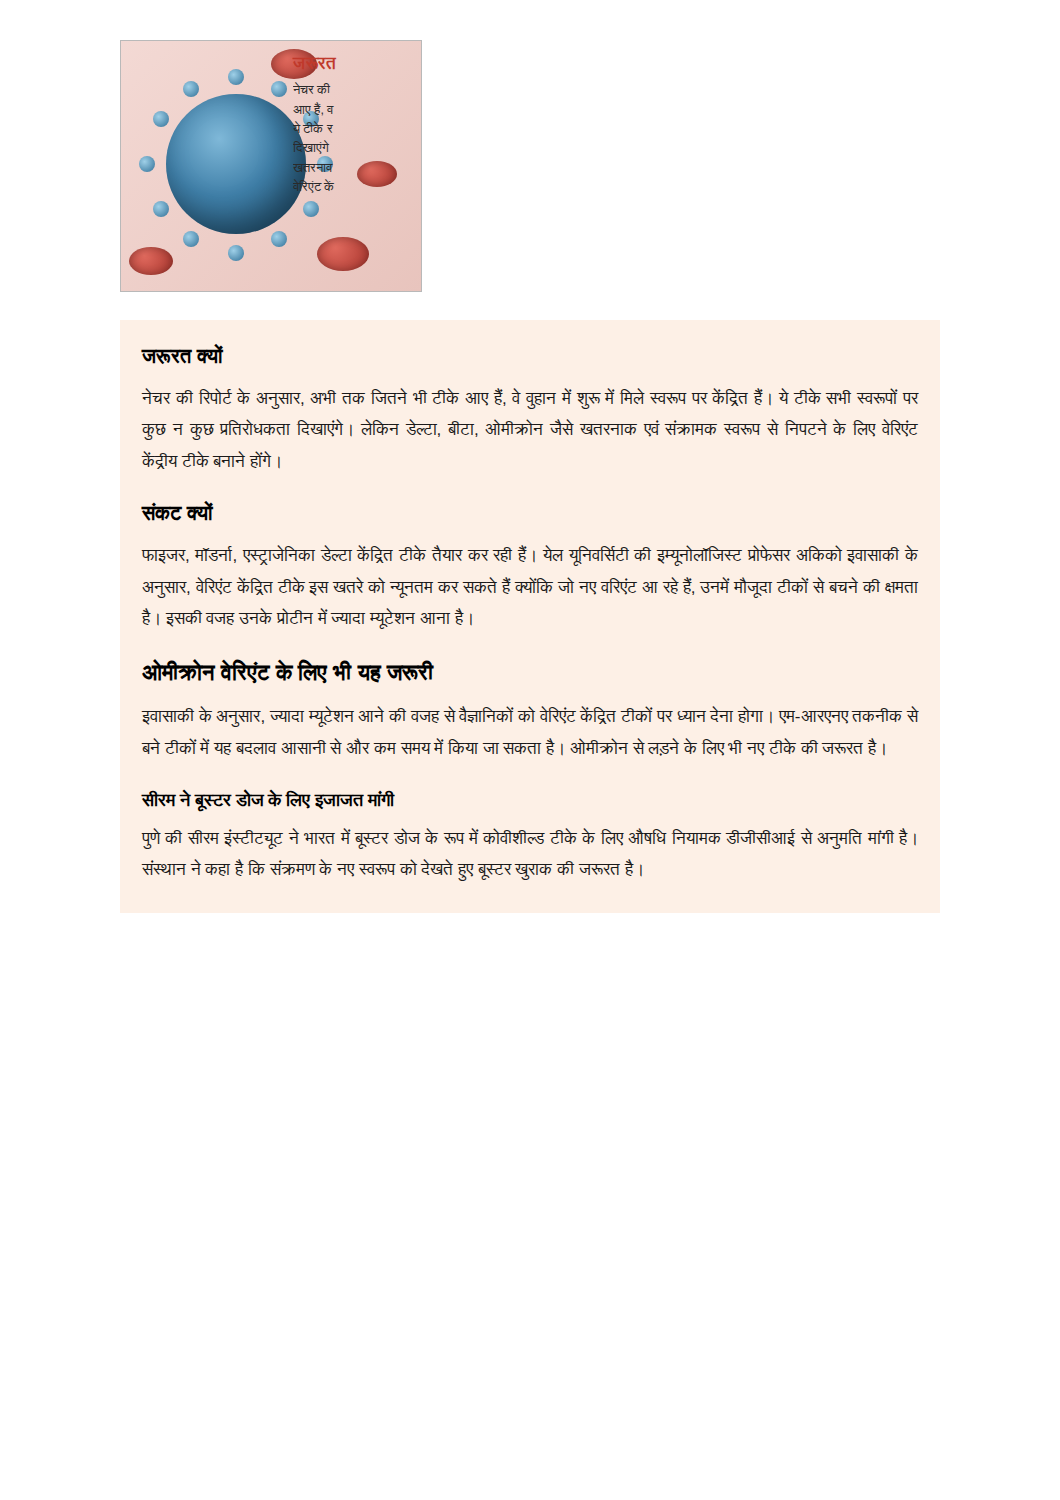जरूरत
नेचर की
आए हैं, व
ये टीके र
दिखाएंगे
खतरनाव
वेरिएंट कें
जरूरत क्यों
नेचर की रिपोर्ट के अनुसार, अभी तक जितने भी टीके आए हैं, वे वुहान में शुरू में मिले स्वरूप पर केंद्रित हैं। ये टीके सभी स्वरूपों पर कुछ न कुछ प्रतिरोधकता दिखाएंगे। लेकिन डेल्टा, बीटा, ओमीक्रोन जैसे खतरनाक एवं संक्रामक स्वरूप से निपटने के लिए वेरिएंट केंद्रीय टीके बनाने होंगे।
संकट क्यों
फाइजर, मॉडर्ना, एस्ट्राजेनिका डेल्टा केंद्रित टीके तैयार कर रही हैं। येल यूनिवर्सिटी की इम्यूनोलॉजिस्ट प्रोफेसर अकिको इवासाकी के अनुसार, वेरिएंट केंद्रित टीके इस खतरे को न्यूनतम कर सकते हैं क्योंकि जो नए वरिएंट आ रहे हैं, उनमें मौजूदा टीकों से बचने की क्षमता है। इसकी वजह उनके प्रोटीन में ज्यादा म्यूटेशन आना है।
ओमीक्रोन वेरिएंट के लिए भी यह जरूरी
इवासाकी के अनुसार, ज्यादा म्यूटेशन आने की वजह से वैज्ञानिकों को वेरिएंट केंद्रित टीकों पर ध्यान देना होगा। एम-आरएनए तकनीक से बने टीकों में यह बदलाव आसानी से और कम समय में किया जा सकता है। ओमीक्रोन से लड़ने के लिए भी नए टीके की जरूरत है।
सीरम ने बूस्टर डोज के लिए इजाजत मांगी
पुणे की सीरम इंस्टीट्यूट ने भारत में बूस्टर डोज के रूप में कोवीशील्ड टीके के लिए औषधि नियामक डीजीसीआई से अनुमति मांगी है। संस्थान ने कहा है कि संक्रमण के नए स्वरूप को देखते हुए बूस्टर खुराक की जरूरत है।